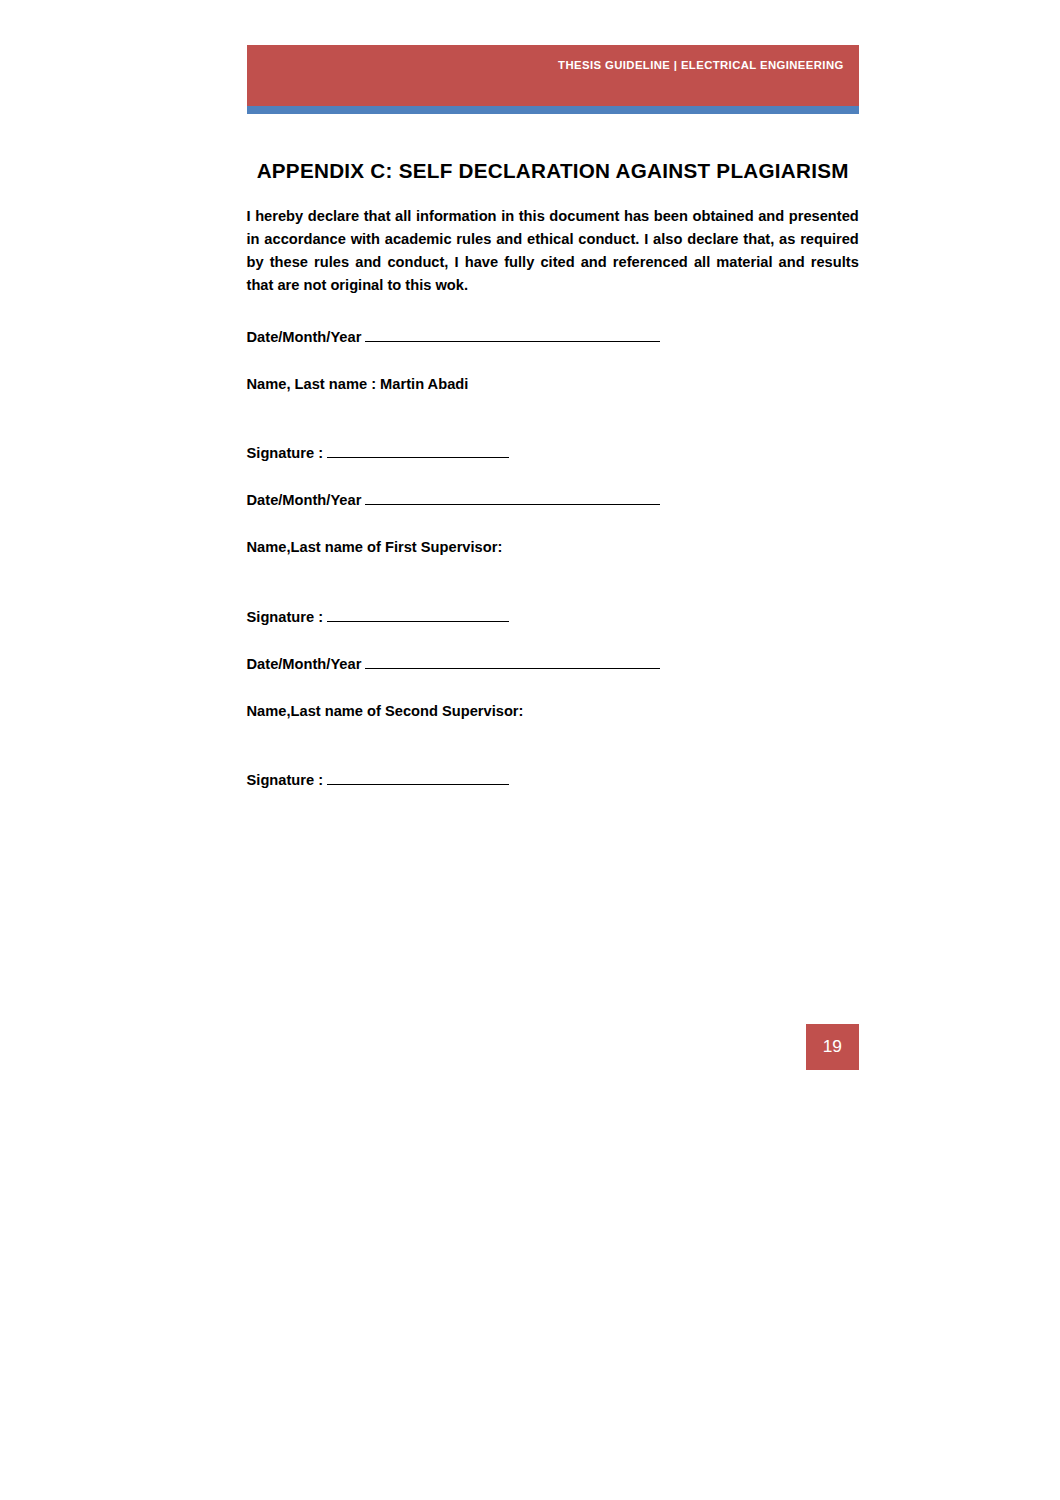THESIS GUIDELINE | ELECTRICAL ENGINEERING
APPENDIX C: SELF DECLARATION AGAINST PLAGIARISM
I hereby declare that all information in this document has been obtained and presented in accordance with academic rules and ethical conduct. I also declare that, as required by these rules and conduct, I have fully cited and referenced all material and results that are not original to this wok.
Date/Month/Year
Name, Last name : Martin Abadi
Signature :
Date/Month/Year
Name,Last name of First Supervisor:
Signature :
Date/Month/Year
Name,Last name of Second Supervisor:
Signature :
19